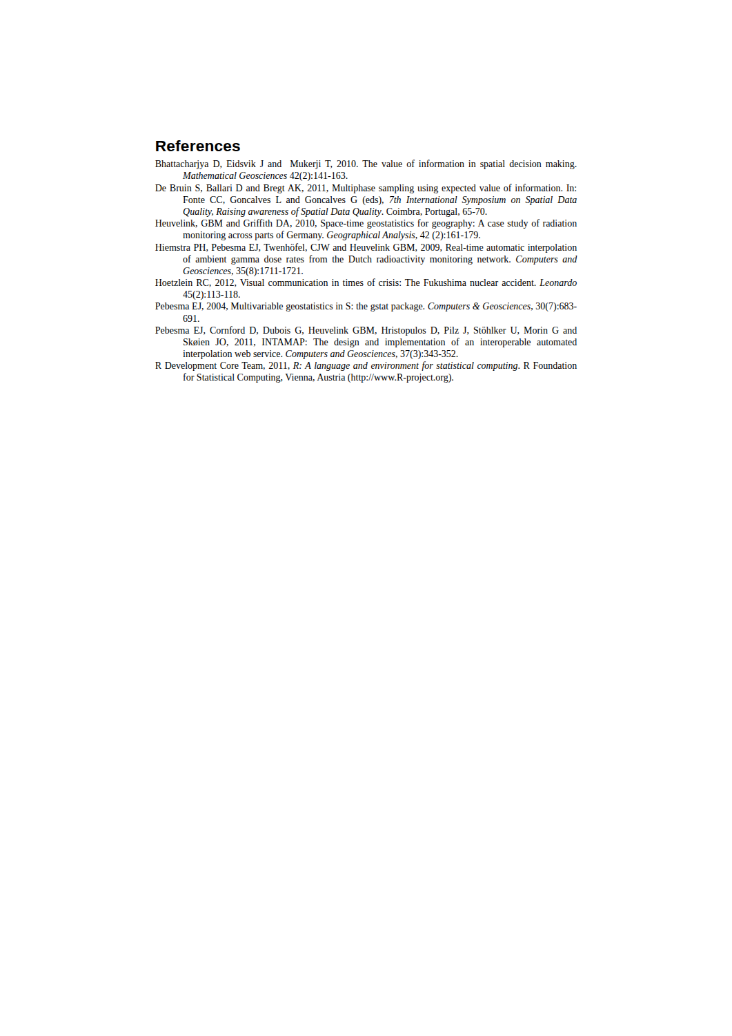References
Bhattacharjya D, Eidsvik J and Mukerji T, 2010. The value of information in spatial decision making. Mathematical Geosciences 42(2):141-163.
De Bruin S, Ballari D and Bregt AK, 2011, Multiphase sampling using expected value of information. In: Fonte CC, Goncalves L and Goncalves G (eds), 7th International Symposium on Spatial Data Quality, Raising awareness of Spatial Data Quality. Coimbra, Portugal, 65-70.
Heuvelink, GBM and Griffith DA, 2010, Space-time geostatistics for geography: A case study of radiation monitoring across parts of Germany. Geographical Analysis, 42 (2):161-179.
Hiemstra PH, Pebesma EJ, Twenhöfel, CJW and Heuvelink GBM, 2009, Real-time automatic interpolation of ambient gamma dose rates from the Dutch radioactivity monitoring network. Computers and Geosciences, 35(8):1711-1721.
Hoetzlein RC, 2012, Visual communication in times of crisis: The Fukushima nuclear accident. Leonardo 45(2):113-118.
Pebesma EJ, 2004, Multivariable geostatistics in S: the gstat package. Computers & Geosciences, 30(7):683-691.
Pebesma EJ, Cornford D, Dubois G, Heuvelink GBM, Hristopulos D, Pilz J, Stöhlker U, Morin G and Skøien JO, 2011, INTAMAP: The design and implementation of an interoperable automated interpolation web service. Computers and Geosciences, 37(3):343-352.
R Development Core Team, 2011, R: A language and environment for statistical computing. R Foundation for Statistical Computing, Vienna, Austria (http://www.R-project.org).